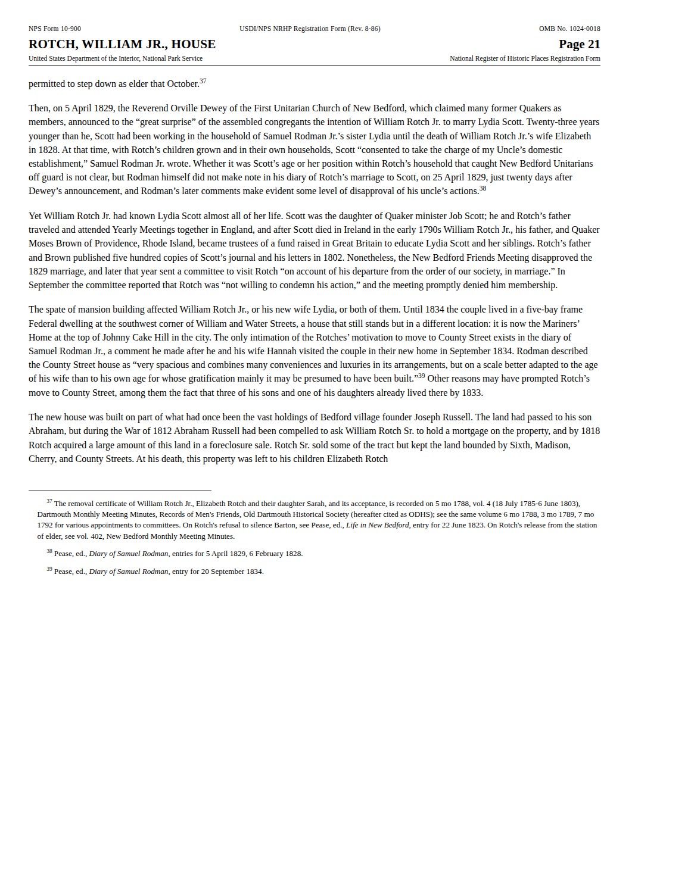NPS Form 10-900 USDI/NPS NRHP Registration Form (Rev. 8-86) OMB No. 1024-0018
ROTCH, WILLIAM JR., HOUSE
Page 21
United States Department of the Interior, National Park Service National Register of Historic Places Registration Form
permitted to step down as elder that October.37
Then, on 5 April 1829, the Reverend Orville Dewey of the First Unitarian Church of New Bedford, which claimed many former Quakers as members, announced to the “great surprise” of the assembled congregants the intention of William Rotch Jr. to marry Lydia Scott. Twenty-three years younger than he, Scott had been working in the household of Samuel Rodman Jr.’s sister Lydia until the death of William Rotch Jr.’s wife Elizabeth in 1828. At that time, with Rotch’s children grown and in their own households, Scott “consented to take the charge of my Uncle’s domestic establishment,” Samuel Rodman Jr. wrote. Whether it was Scott’s age or her position within Rotch’s household that caught New Bedford Unitarians off guard is not clear, but Rodman himself did not make note in his diary of Rotch’s marriage to Scott, on 25 April 1829, just twenty days after Dewey’s announcement, and Rodman’s later comments make evident some level of disapproval of his uncle’s actions.38
Yet William Rotch Jr. had known Lydia Scott almost all of her life. Scott was the daughter of Quaker minister Job Scott; he and Rotch’s father traveled and attended Yearly Meetings together in England, and after Scott died in Ireland in the early 1790s William Rotch Jr., his father, and Quaker Moses Brown of Providence, Rhode Island, became trustees of a fund raised in Great Britain to educate Lydia Scott and her siblings. Rotch’s father and Brown published five hundred copies of Scott’s journal and his letters in 1802. Nonetheless, the New Bedford Friends Meeting disapproved the 1829 marriage, and later that year sent a committee to visit Rotch “on account of his departure from the order of our society, in marriage.” In September the committee reported that Rotch was “not willing to condemn his action,” and the meeting promptly denied him membership.
The spate of mansion building affected William Rotch Jr., or his new wife Lydia, or both of them. Until 1834 the couple lived in a five-bay frame Federal dwelling at the southwest corner of William and Water Streets, a house that still stands but in a different location: it is now the Mariners’ Home at the top of Johnny Cake Hill in the city. The only intimation of the Rotches’ motivation to move to County Street exists in the diary of Samuel Rodman Jr., a comment he made after he and his wife Hannah visited the couple in their new home in September 1834. Rodman described the County Street house as “very spacious and combines many conveniences and luxuries in its arrangements, but on a scale better adapted to the age of his wife than to his own age for whose gratification mainly it may be presumed to have been built.”39 Other reasons may have prompted Rotch’s move to County Street, among them the fact that three of his sons and one of his daughters already lived there by 1833.
The new house was built on part of what had once been the vast holdings of Bedford village founder Joseph Russell. The land had passed to his son Abraham, but during the War of 1812 Abraham Russell had been compelled to ask William Rotch Sr. to hold a mortgage on the property, and by 1818 Rotch acquired a large amount of this land in a foreclosure sale. Rotch Sr. sold some of the tract but kept the land bounded by Sixth, Madison, Cherry, and County Streets. At his death, this property was left to his children Elizabeth Rotch
37 The removal certificate of William Rotch Jr., Elizabeth Rotch and their daughter Sarah, and its acceptance, is recorded on 5 mo 1788, vol. 4 (18 July 1785-6 June 1803), Dartmouth Monthly Meeting Minutes, Records of Men's Friends, Old Dartmouth Historical Society (hereafter cited as ODHS); see the same volume 6 mo 1788, 3 mo 1789, 7 mo 1792 for various appointments to committees. On Rotch's refusal to silence Barton, see Pease, ed., Life in New Bedford, entry for 22 June 1823. On Rotch's release from the station of elder, see vol. 402, New Bedford Monthly Meeting Minutes.
38 Pease, ed., Diary of Samuel Rodman, entries for 5 April 1829, 6 February 1828.
39 Pease, ed., Diary of Samuel Rodman, entry for 20 September 1834.